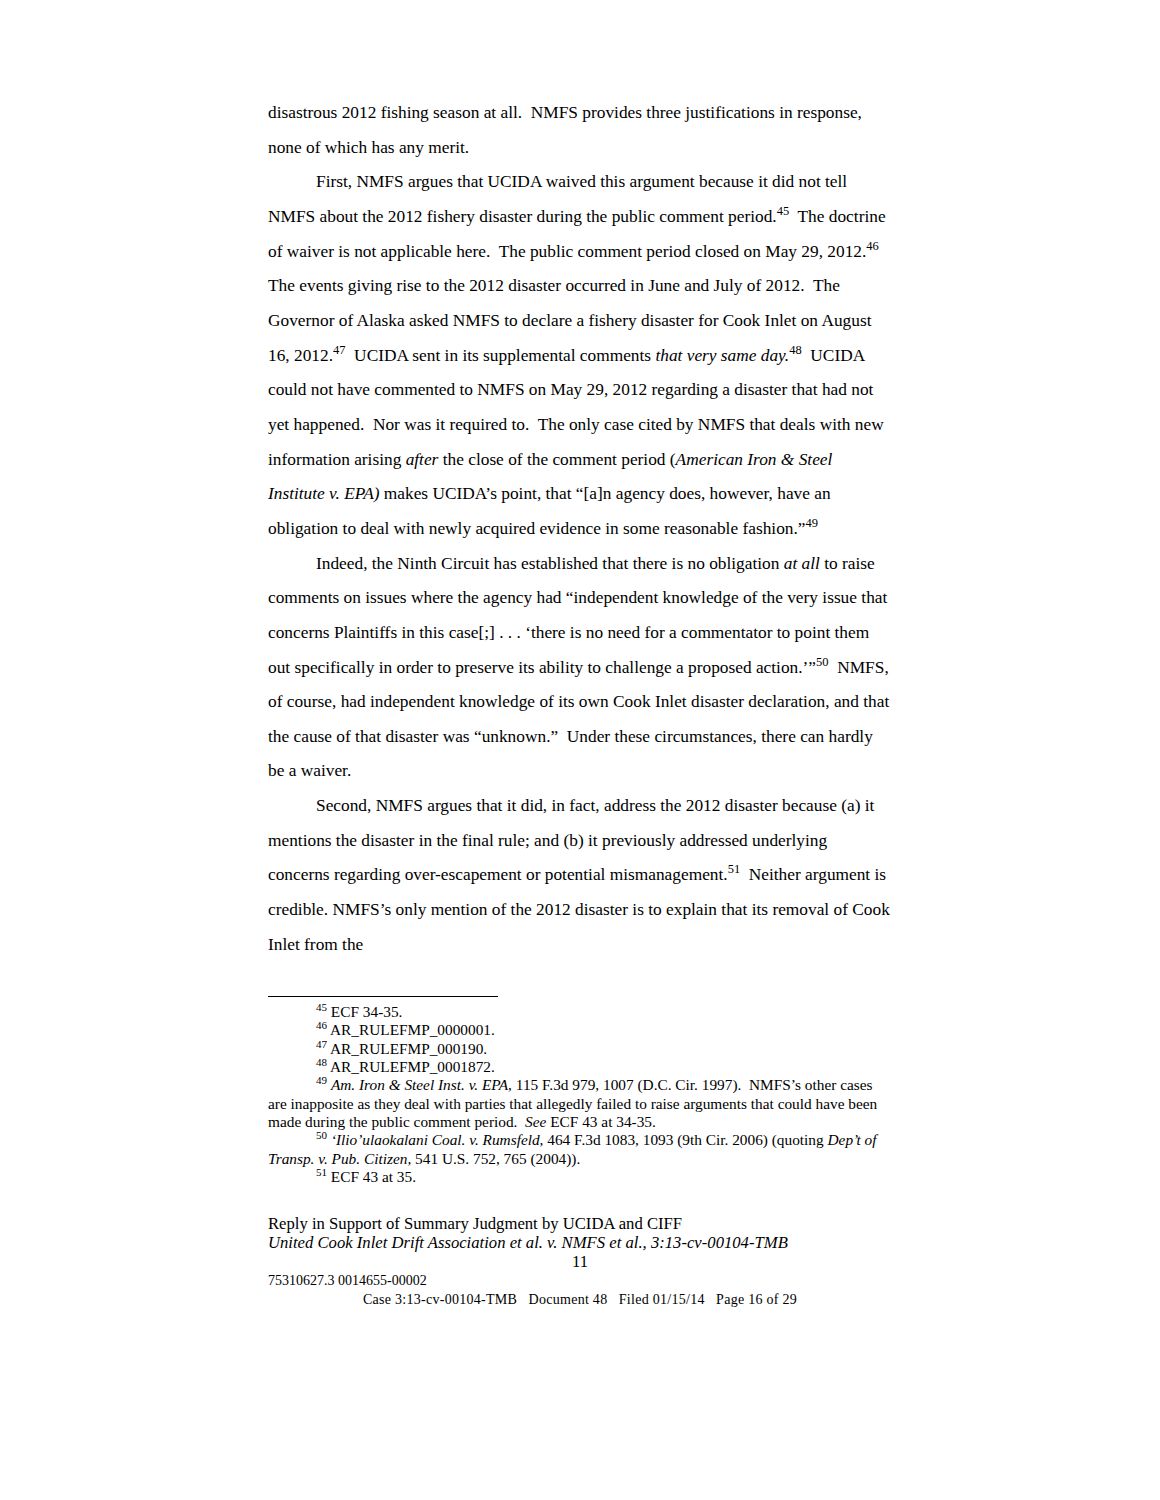disastrous 2012 fishing season at all. NMFS provides three justifications in response, none of which has any merit.
First, NMFS argues that UCIDA waived this argument because it did not tell NMFS about the 2012 fishery disaster during the public comment period.45 The doctrine of waiver is not applicable here. The public comment period closed on May 29, 2012.46 The events giving rise to the 2012 disaster occurred in June and July of 2012. The Governor of Alaska asked NMFS to declare a fishery disaster for Cook Inlet on August 16, 2012.47 UCIDA sent in its supplemental comments that very same day.48 UCIDA could not have commented to NMFS on May 29, 2012 regarding a disaster that had not yet happened. Nor was it required to. The only case cited by NMFS that deals with new information arising after the close of the comment period (American Iron & Steel Institute v. EPA) makes UCIDA’s point, that “[a]n agency does, however, have an obligation to deal with newly acquired evidence in some reasonable fashion.”49
Indeed, the Ninth Circuit has established that there is no obligation at all to raise comments on issues where the agency had “independent knowledge of the very issue that concerns Plaintiffs in this case[;] . . . ‘there is no need for a commentator to point them out specifically in order to preserve its ability to challenge a proposed action.’”50 NMFS, of course, had independent knowledge of its own Cook Inlet disaster declaration, and that the cause of that disaster was “unknown.” Under these circumstances, there can hardly be a waiver.
Second, NMFS argues that it did, in fact, address the 2012 disaster because (a) it mentions the disaster in the final rule; and (b) it previously addressed underlying concerns regarding over-escapement or potential mismanagement.51 Neither argument is credible. NMFS’s only mention of the 2012 disaster is to explain that its removal of Cook Inlet from the
45 ECF 34-35.
46 AR_RULEFMP_0000001.
47 AR_RULEFMP_000190.
48 AR_RULEFMP_0001872.
49 Am. Iron & Steel Inst. v. EPA, 115 F.3d 979, 1007 (D.C. Cir. 1997). NMFS’s other cases are inapposite as they deal with parties that allegedly failed to raise arguments that could have been made during the public comment period. See ECF 43 at 34-35.
50 ‘Ilio’ulaokalani Coal. v. Rumsfeld, 464 F.3d 1083, 1093 (9th Cir. 2006) (quoting Dep’t of Transp. v. Pub. Citizen, 541 U.S. 752, 765 (2004)).
51 ECF 43 at 35.
Reply in Support of Summary Judgment by UCIDA and CIFF
United Cook Inlet Drift Association et al. v. NMFS et al., 3:13-cv-00104-TMB
11
75310627.3 0014655-00002
Case 3:13-cv-00104-TMB Document 48 Filed 01/15/14 Page 16 of 29